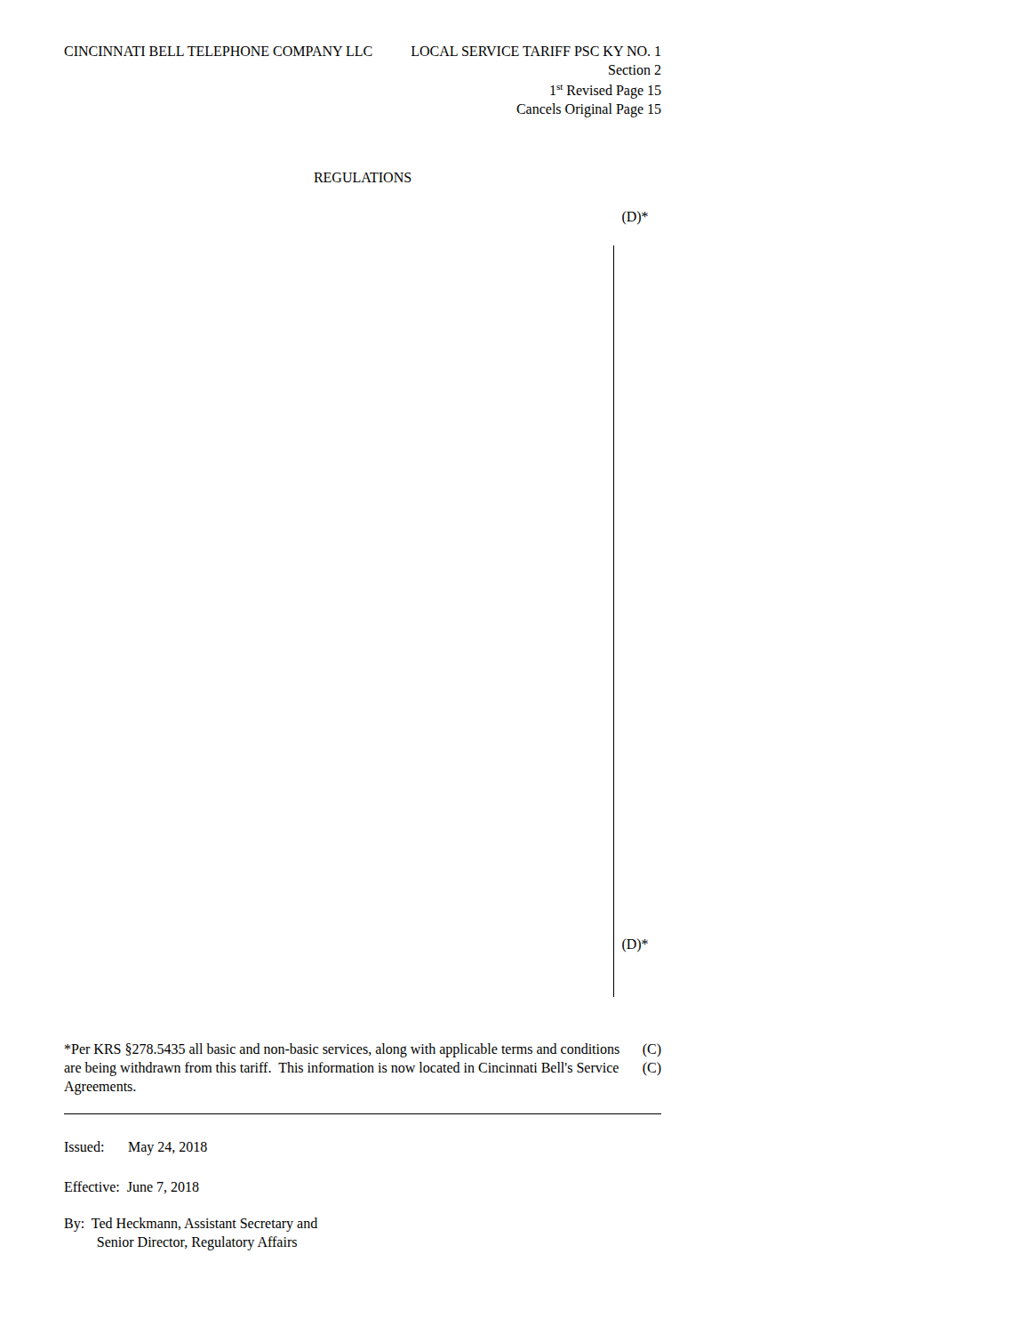CINCINNATI BELL TELEPHONE COMPANY LLC
LOCAL SERVICE TARIFF PSC KY NO. 1
Section 2
1st Revised Page 15
Cancels Original Page 15
REGULATIONS
(D)*
(D)*
*Per KRS §278.5435 all basic and non-basic services, along with applicable terms and conditions are being withdrawn from this tariff. This information is now located in Cincinnati Bell's Service Agreements.
(C)
(C)
Issued: May 24, 2018
Effective: June 7, 2018
By: Ted Heckmann, Assistant Secretary and
Senior Director, Regulatory Affairs